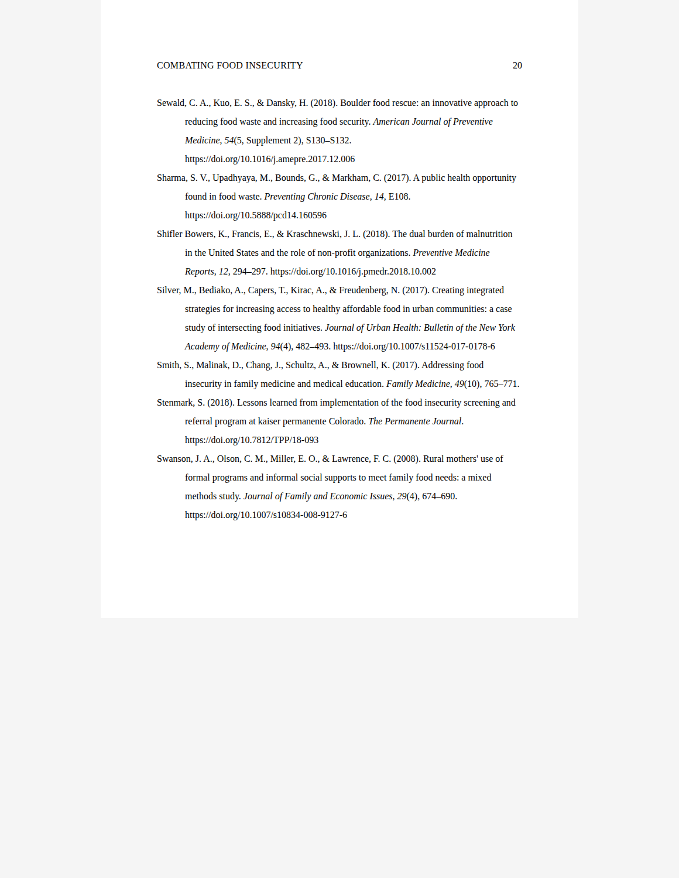Combating Food Insecurity 20
Sewald, C. A., Kuo, E. S., & Dansky, H. (2018). Boulder food rescue: an innovative approach to reducing food waste and increasing food security. American Journal of Preventive Medicine, 54(5, Supplement 2), S130–S132. https://doi.org/10.1016/j.amepre.2017.12.006
Sharma, S. V., Upadhyaya, M., Bounds, G., & Markham, C. (2017). A public health opportunity found in food waste. Preventing Chronic Disease, 14, E108. https://doi.org/10.5888/pcd14.160596
Shifler Bowers, K., Francis, E., & Kraschnewski, J. L. (2018). The dual burden of malnutrition in the United States and the role of non-profit organizations. Preventive Medicine Reports, 12, 294–297. https://doi.org/10.1016/j.pmedr.2018.10.002
Silver, M., Bediako, A., Capers, T., Kirac, A., & Freudenberg, N. (2017). Creating integrated strategies for increasing access to healthy affordable food in urban communities: a case study of intersecting food initiatives. Journal of Urban Health: Bulletin of the New York Academy of Medicine, 94(4), 482–493. https://doi.org/10.1007/s11524-017-0178-6
Smith, S., Malinak, D., Chang, J., Schultz, A., & Brownell, K. (2017). Addressing food insecurity in family medicine and medical education. Family Medicine, 49(10), 765–771.
Stenmark, S. (2018). Lessons learned from implementation of the food insecurity screening and referral program at kaiser permanente Colorado. The Permanente Journal. https://doi.org/10.7812/TPP/18-093
Swanson, J. A., Olson, C. M., Miller, E. O., & Lawrence, F. C. (2008). Rural mothers' use of formal programs and informal social supports to meet family food needs: a mixed methods study. Journal of Family and Economic Issues, 29(4), 674–690. https://doi.org/10.1007/s10834-008-9127-6